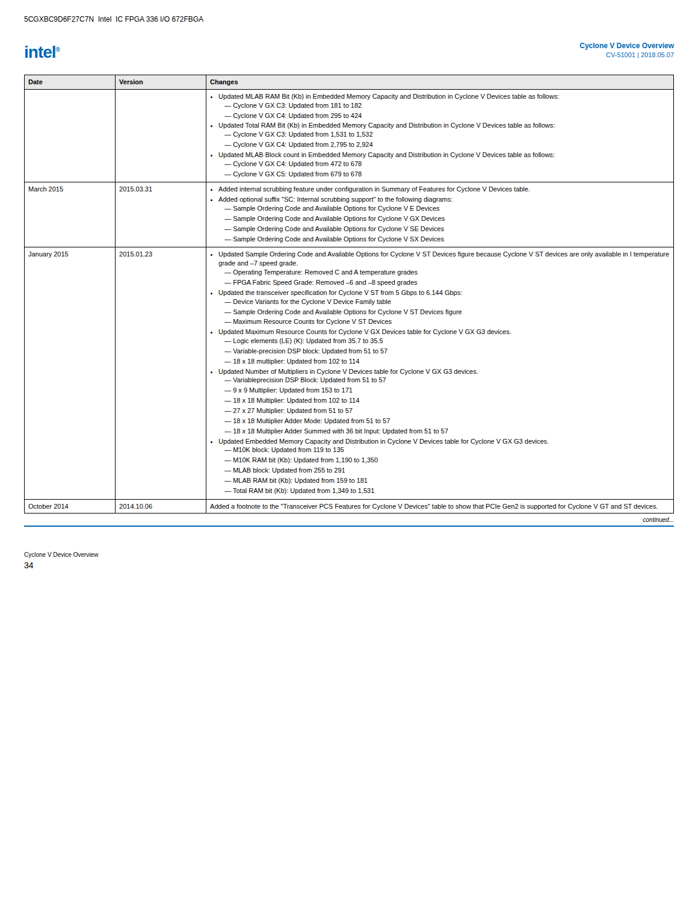5CGXBC9D6F27C7N Intel IC FPGA 336 I/O 672FBGA
intel®
Cyclone V Device Overview
CV-51001 | 2018.05.07
| Date | Version | Changes |
| --- | --- | --- |
| | | Updated MLAB RAM Bit (Kb) in Embedded Memory Capacity and Distribution in Cyclone V Devices table as follows: Cyclone V GX C3: Updated from 181 to 182 Cyclone V GX C4: Updated from 295 to 424 Updated Total RAM Bit (Kb) in Embedded Memory Capacity and Distribution in Cyclone V Devices table as follows: Cyclone V GX C3: Updated from 1,531 to 1,532 Cyclone V GX C4: Updated from 2,795 to 2,924 Updated MLAB Block count in Embedded Memory Capacity and Distribution in Cyclone V Devices table as follows: Cyclone V GX C4: Updated from 472 to 678 Cyclone V GX C5: Updated from 679 to 678 |
| March 2015 | 2015.03.31 | Added internal scrubbing feature under configuration in Summary of Features for Cyclone V Devices table. Added optional suffix "SC: Internal scrubbing support" to the following diagrams: Sample Ordering Code and Available Options for Cyclone V E Devices Sample Ordering Code and Available Options for Cyclone V GX Devices Sample Ordering Code and Available Options for Cyclone V SE Devices Sample Ordering Code and Available Options for Cyclone V SX Devices |
| January 2015 | 2015.01.23 | Updated Sample Ordering Code and Available Options for Cyclone V ST Devices figure because Cyclone V ST devices are only available in I temperature grade and –7 speed grade. Operating Temperature: Removed C and A temperature grades FPGA Fabric Speed Grade: Removed –6 and –8 speed grades Updated the transceiver specification for Cyclone V ST from 5 Gbps to 6.144 Gbps: Device Variants for the Cyclone V Device Family table Sample Ordering Code and Available Options for Cyclone V ST Devices figure Maximum Resource Counts for Cyclone V ST Devices Updated Maximum Resource Counts for Cyclone V GX Devices table for Cyclone V GX G3 devices. Logic elements (LE) (K): Updated from 35.7 to 35.5 Variable-precision DSP block: Updated from 51 to 57 18 x 18 multiplier: Updated from 102 to 114 Updated Number of Multipliers in Cyclone V Devices table for Cyclone V GX G3 devices. Variableprecision DSP Block: Updated from 51 to 57 9 x 9 Multiplier: Updated from 153 to 171 18 x 18 Multiplier: Updated from 102 to 114 27 x 27 Multiplier: Updated from 51 to 57 18 x 18 Multiplier Adder Mode: Updated from 51 to 57 18 x 18 Multiplier Adder Summed with 36 bit Input: Updated from 51 to 57 Updated Embedded Memory Capacity and Distribution in Cyclone V Devices table for Cyclone V GX G3 devices. M10K block: Updated from 119 to 135 M10K RAM bit (Kb): Updated from 1,190 to 1,350 MLAB block: Updated from 255 to 291 MLAB RAM bit (Kb): Updated from 159 to 181 Total RAM bit (Kb): Updated from 1,349 to 1,531 |
| October 2014 | 2014.10.06 | Added a footnote to the "Transceiver PCS Features for Cyclone V Devices" table to show that PCIe Gen2 is supported for Cyclone V GT and ST devices. |
continued...
Cyclone V Device Overview
34